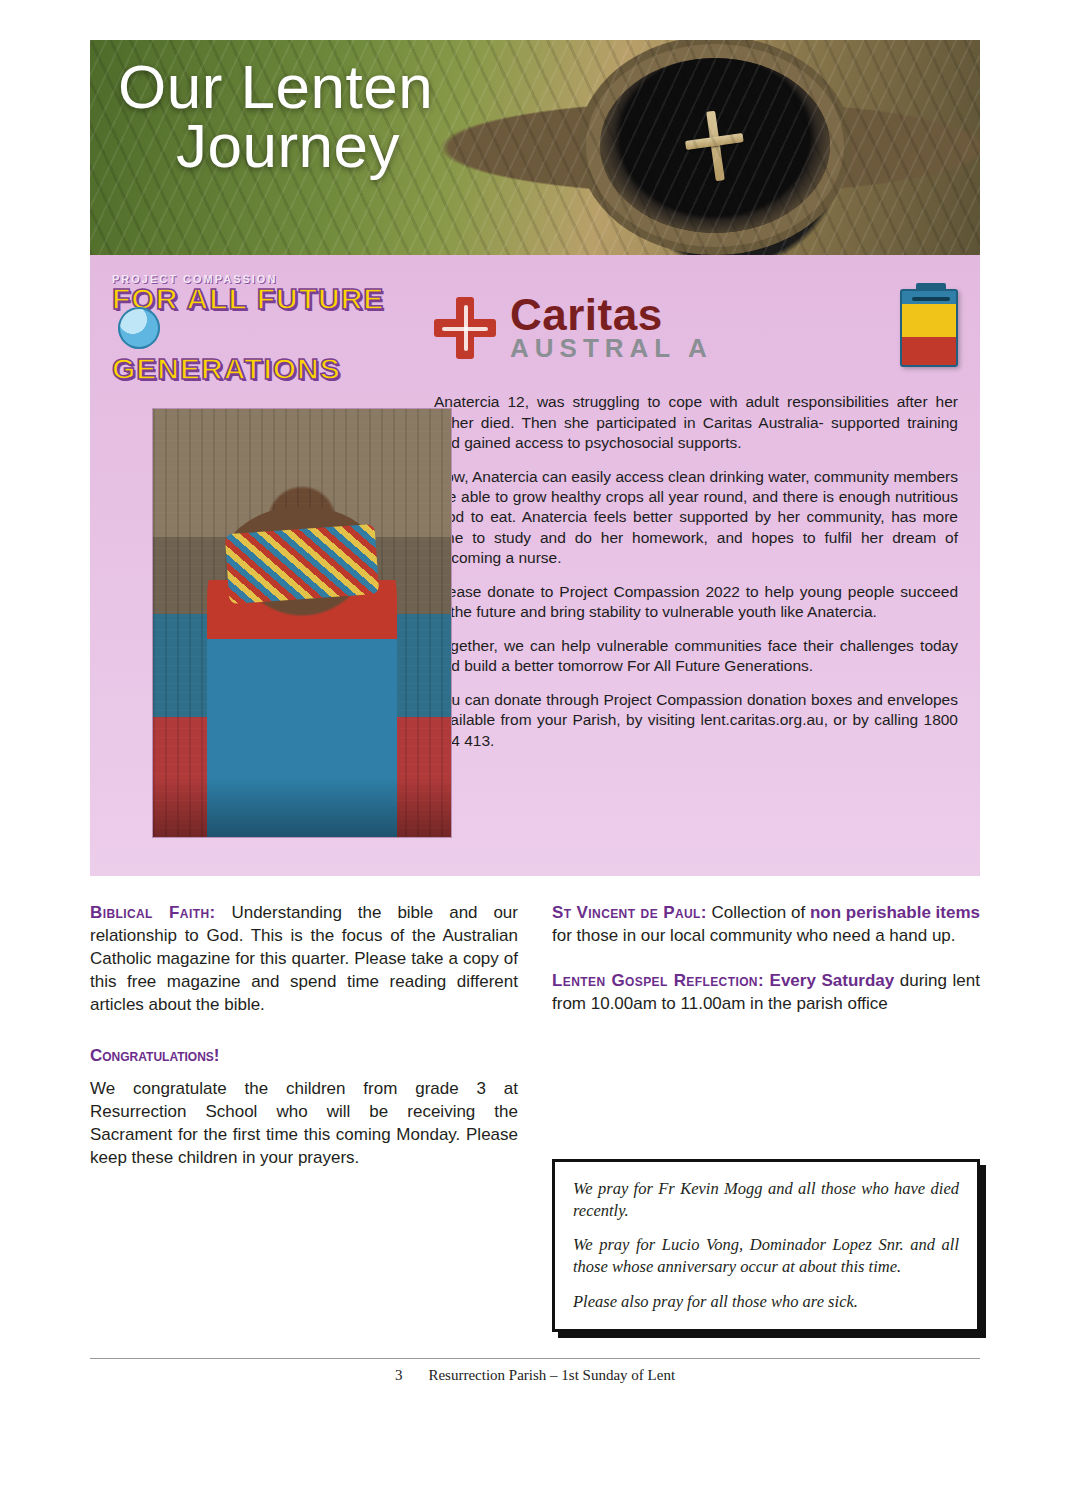Our LentenJourney
PROJECT COMPASSION
FOR ALL FUTURE
GENERATIONS
Caritas
AUSTRAL A
Anatercia 12, was struggling to cope with adult responsibilities after her father died. Then she participated in Caritas Australia- supported training and gained access to psychosocial supports.
Now, Anatercia can easily access clean drinking water, community members are able to grow healthy crops all year round, and there is enough nutritious food to eat. Anatercia feels better supported by her community, has more time to study and do her homework, and hopes to fulfil her dream of becoming a nurse.
Please donate to Project Compassion 2022 to help young people succeed in the future and bring stability to vulnerable youth like Anatercia.
Together, we can help vulnerable communities face their challenges today and build a better tomorrow For All Future Generations.
You can donate through Project Compassion donation boxes and envelopes available from your Parish, by visiting lent.caritas.org.au, or by calling 1800 024 413.
Biblical Faith: Understanding the bible and our relationship to God. This is the focus of the Australian Catholic magazine for this quarter. Please take a copy of this free magazine and spend time reading different articles about the bible.
Congratulations!
We congratulate the children from grade 3 at Resurrection School who will be receiving the Sacrament for the first time this coming Monday. Please keep these children in your prayers.
St Vincent de Paul: Collection of non perishable items for those in our local community who need a hand up.
Lenten Gospel Reflection: Every Saturday during lent from 10.00am to 11.00am in the parish office
We pray for Fr Kevin Mogg and all those who have died recently.
We pray for Lucio Vong, Dominador Lopez Snr. and all those whose anniversary occur at about this time.
Please also pray for all those who are sick.
3 Resurrection Parish – 1st Sunday of Lent